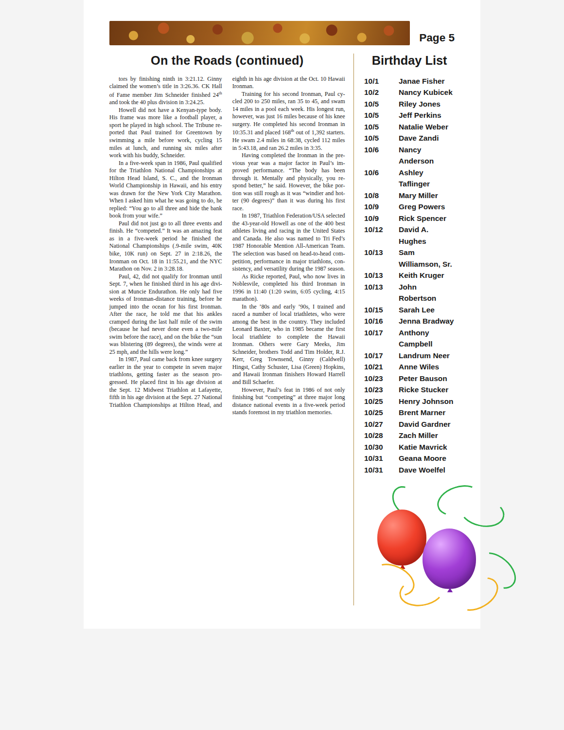Page 5
On the Roads (continued)
tors by finishing ninth in 3:21.12. Ginny claimed the women’s title in 3:26.36. CK Hall of Fame member Jim Schneider finished 24th and took the 40 plus division in 3:24.25.
Howell did not have a Kenyan-type body. His frame was more like a football player, a sport he played in high school. The Tribune reported that Paul trained for Greentown by swimming a mile before work, cycling 15 miles at lunch, and running six miles after work with his buddy, Schneider.
In a five-week span in 1986, Paul qualified for the Triathlon National Championships at Hilton Head Island, S. C., and the Ironman World Championship in Hawaii, and his entry was drawn for the New York City Marathon. When I asked him what he was going to do, he replied: “You go to all three and hide the bank book from your wife.”
Paul did not just go to all three events and finish. He “competed.” It was an amazing feat as in a five-week period he finished the National Championships (.9-mile swim, 40K bike, 10K run) on Sept. 27 in 2:18.26, the Ironman on Oct. 18 in 11:55.21, and the NYC Marathon on Nov. 2 in 3:28.18.
Paul, 42, did not qualify for Ironman until Sept. 7, when he finished third in his age division at Muncie Endurathon. He only had five weeks of Ironman-distance training, before he jumped into the ocean for his first Ironman. After the race, he told me that his ankles cramped during the last half mile of the swim (because he had never done even a two-mile swim before the race), and on the bike the “sun was blistering (89 degrees), the winds were at 25 mph, and the hills were long.”
In 1987, Paul came back from knee surgery earlier in the year to compete in seven major triathlons, getting faster as the season progressed. He placed first in his age division at the Sept. 12 Midwest Triathlon at Lafayette, fifth in his age division at the Sept. 27 National Triathlon Championships at Hilton Head, and eighth in his age division at the Oct. 10 Hawaii Ironman.
Training for his second Ironman, Paul cycled 200 to 250 miles, ran 35 to 45, and swam 14 miles in a pool each week. His longest run, however, was just 16 miles because of his knee surgery. He completed his second Ironman in 10:35.31 and placed 168th out of 1,392 starters. He swam 2.4 miles in 68:38, cycled 112 miles in 5:43.18, and ran 26.2 miles in 3:35.
Having completed the Ironman in the previous year was a major factor in Paul’s improved performance. “The body has been through it. Mentally and physically, you respond better,” he said. However, the bike portion was still rough as it was “windier and hotter (90 degrees)” than it was during his first race.
In 1987, Triathlon Federation/USA selected the 43-year-old Howell as one of the 400 best athletes living and racing in the United States and Canada. He also was named to Tri Fed’s 1987 Honorable Mention All-American Team. The selection was based on head-to-head competition, performance in major triathlons, consistency, and versatility during the 1987 season.
As Ricke reported, Paul, who now lives in Noblesvile, completed his third Ironman in 1996 in 11:40 (1:20 swim, 6:05 cycling, 4:15 marathon).
In the ’80s and early ’90s, I trained and raced a number of local triathletes, who were among the best in the country. They included Leonard Baxter, who in 1985 became the first local triathlete to complete the Hawaii Ironman. Others were Gary Meeks, Jim Schneider, brothers Todd and Tim Holder, R.J. Kerr, Greg Townsend, Ginny (Caldwell) Hingst, Cathy Schuster, Lisa (Green) Hopkins, and Hawaii Ironman finishers Howard Harrell and Bill Schaefer.
However, Paul’s feat in 1986 of not only finishing but “competing” at three major long distance national events in a five-week period stands foremost in my triathlon memories.
Birthday List
10/1 Janae Fisher
10/2 Nancy Kubicek
10/5 Riley Jones
10/5 Jeff Perkins
10/5 Natalie Weber
10/5 Dave Zandi
10/6 Nancy Anderson
10/6 Ashley Taflinger
10/8 Mary Miller
10/9 Greg Powers
10/9 Rick Spencer
10/12 David A. Hughes
10/13 Sam Williamson, Sr.
10/13 Keith Kruger
10/13 John Robertson
10/15 Sarah Lee
10/16 Jenna Bradway
10/17 Anthony Campbell
10/17 Landrum Neer
10/21 Anne Wiles
10/23 Peter Bauson
10/23 Ricke Stucker
10/25 Henry Johnson
10/25 Brent Marner
10/27 David Gardner
10/28 Zach Miller
10/30 Katie Mavrick
10/31 Geana Moore
10/31 Dave Woelfel